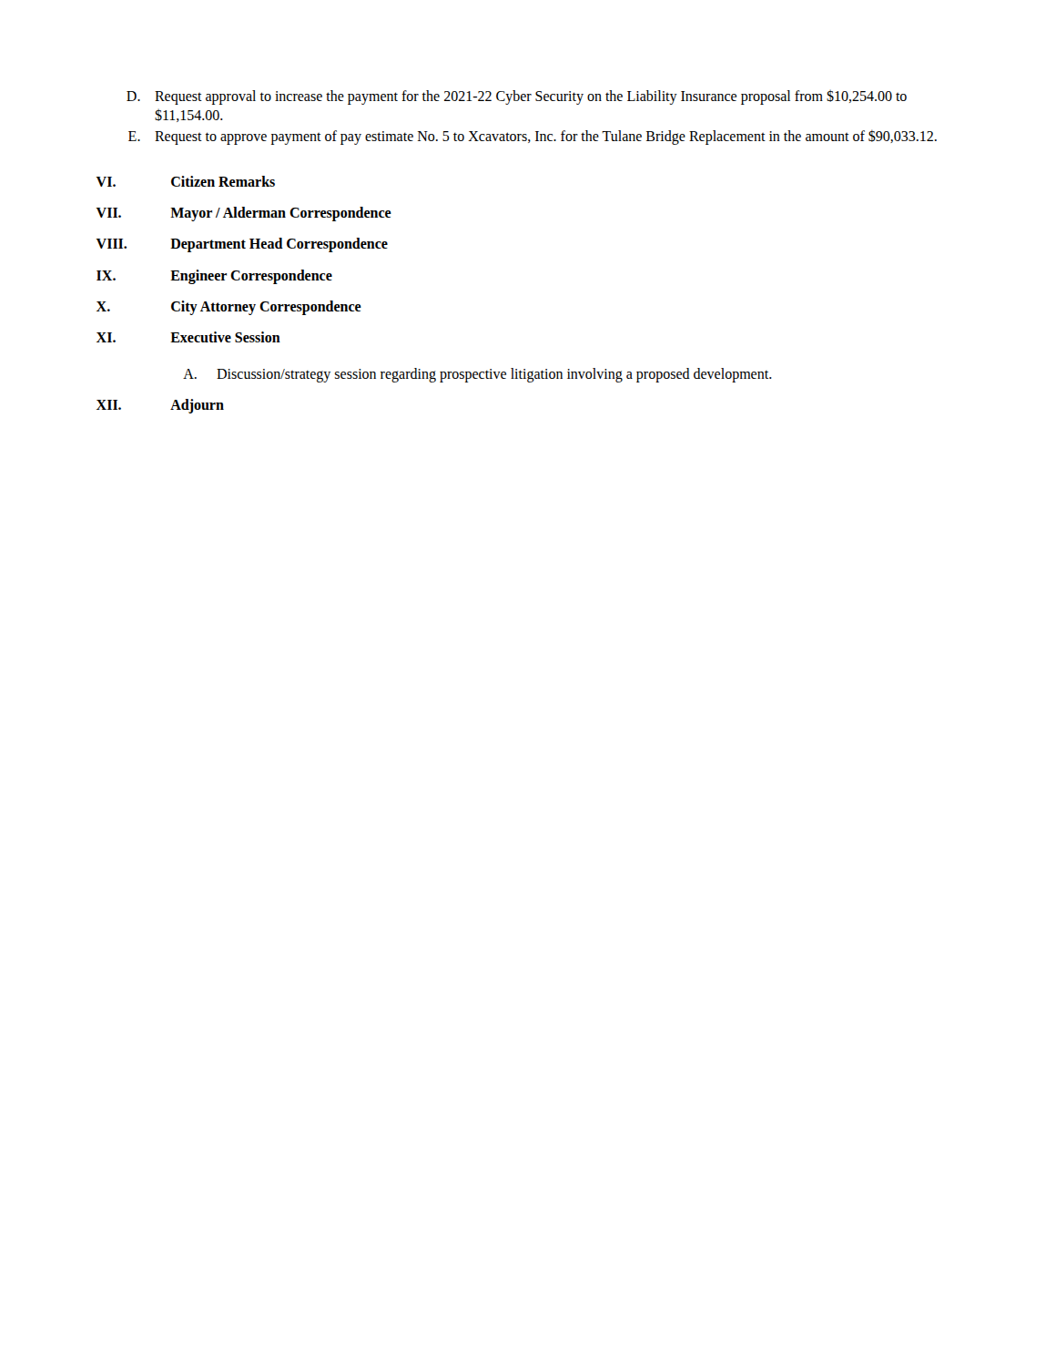Request approval to increase the payment for the 2021-22 Cyber Security on the Liability Insurance proposal from $10,254.00 to $11,154.00.
Request to approve payment of pay estimate No. 5 to Xcavators, Inc. for the Tulane Bridge Replacement in the amount of $90,033.12.
| VI. | Citizen Remarks |
| VII. | Mayor / Alderman Correspondence |
| VIII. | Department Head Correspondence |
| IX. | Engineer Correspondence |
| X. | City Attorney Correspondence |
| XI. | Executive Session |
| | Discussion/strategy session regarding prospective litigation involving a proposed development. |
| XII. | Adjourn |